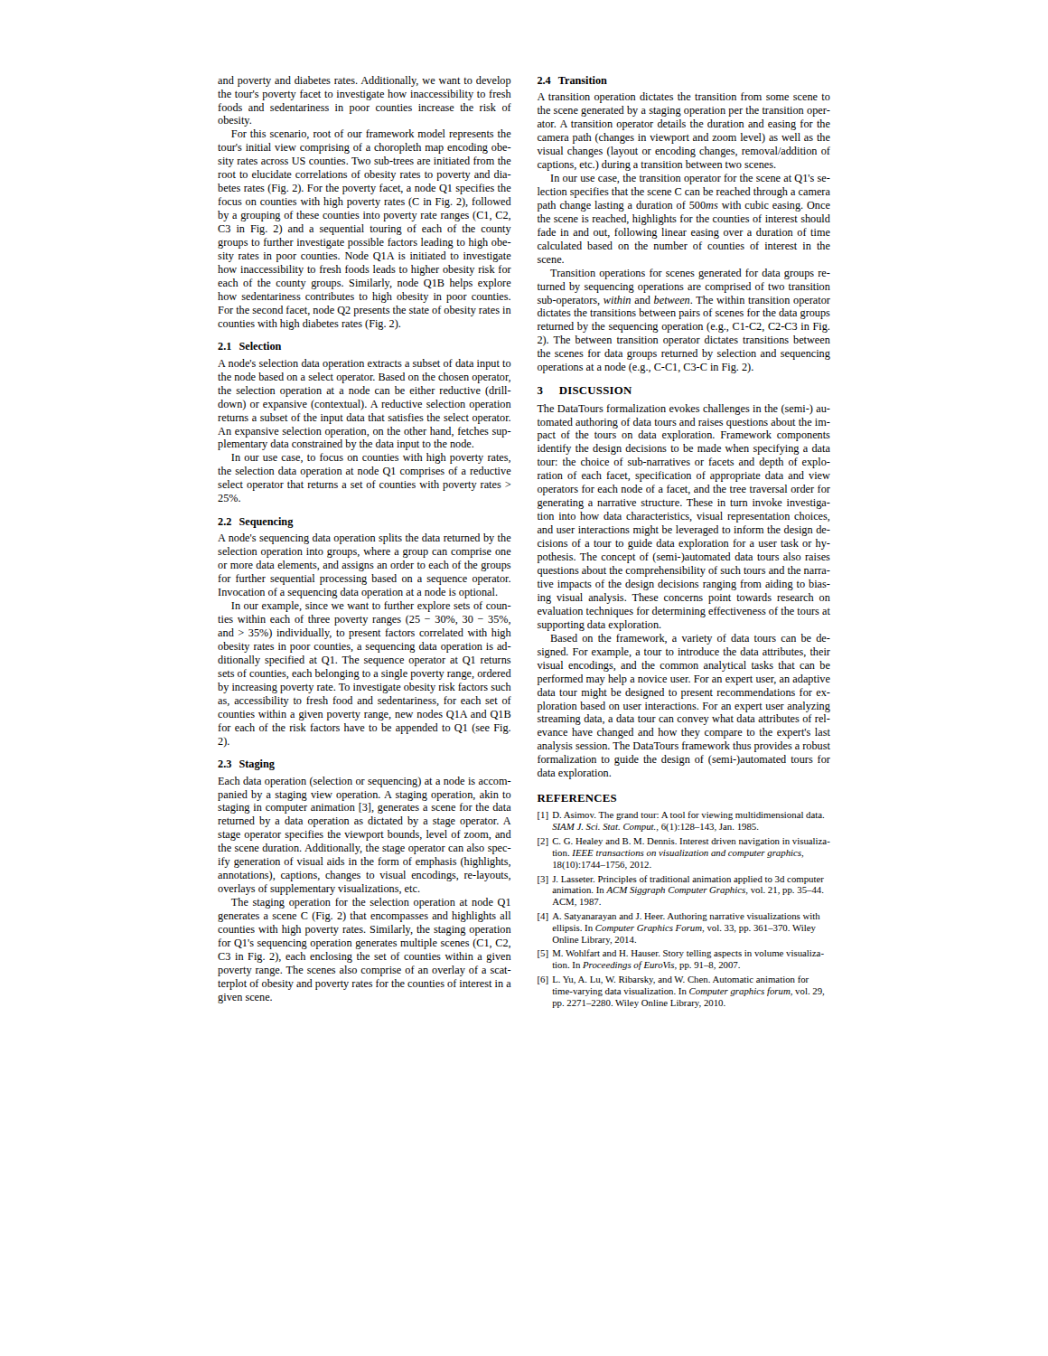and poverty and diabetes rates. Additionally, we want to develop the tour's poverty facet to investigate how inaccessibility to fresh foods and sedentariness in poor counties increase the risk of obesity.
For this scenario, root of our framework model represents the tour's initial view comprising of a choropleth map encoding obesity rates across US counties. Two sub-trees are initiated from the root to elucidate correlations of obesity rates to poverty and diabetes rates (Fig. 2). For the poverty facet, a node Q1 specifies the focus on counties with high poverty rates (C in Fig. 2), followed by a grouping of these counties into poverty rate ranges (C1, C2, C3 in Fig. 2) and a sequential touring of each of the county groups to further investigate possible factors leading to high obesity rates in poor counties. Node Q1A is initiated to investigate how inaccessibility to fresh foods leads to higher obesity risk for each of the county groups. Similarly, node Q1B helps explore how sedentariness contributes to high obesity in poor counties. For the second facet, node Q2 presents the state of obesity rates in counties with high diabetes rates (Fig. 2).
2.1 Selection
A node's selection data operation extracts a subset of data input to the node based on a select operator. Based on the chosen operator, the selection operation at a node can be either reductive (drill-down) or expansive (contextual). A reductive selection operation returns a subset of the input data that satisfies the select operator. An expansive selection operation, on the other hand, fetches supplementary data constrained by the data input to the node.
In our use case, to focus on counties with high poverty rates, the selection data operation at node Q1 comprises of a reductive select operator that returns a set of counties with poverty rates > 25%.
2.2 Sequencing
A node's sequencing data operation splits the data returned by the selection operation into groups, where a group can comprise one or more data elements, and assigns an order to each of the groups for further sequential processing based on a sequence operator. Invocation of a sequencing data operation at a node is optional.
In our example, since we want to further explore sets of counties within each of three poverty ranges (25 − 30%, 30 − 35%, and > 35%) individually, to present factors correlated with high obesity rates in poor counties, a sequencing data operation is additionally specified at Q1. The sequence operator at Q1 returns sets of counties, each belonging to a single poverty range, ordered by increasing poverty rate. To investigate obesity risk factors such as, accessibility to fresh food and sedentariness, for each set of counties within a given poverty range, new nodes Q1A and Q1B for each of the risk factors have to be appended to Q1 (see Fig. 2).
2.3 Staging
Each data operation (selection or sequencing) at a node is accompanied by a staging view operation. A staging operation, akin to staging in computer animation [3], generates a scene for the data returned by a data operation as dictated by a stage operator. A stage operator specifies the viewport bounds, level of zoom, and the scene duration. Additionally, the stage operator can also specify generation of visual aids in the form of emphasis (highlights, annotations), captions, changes to visual encodings, re-layouts, overlays of supplementary visualizations, etc.
The staging operation for the selection operation at node Q1 generates a scene C (Fig. 2) that encompasses and highlights all counties with high poverty rates. Similarly, the staging operation for Q1's sequencing operation generates multiple scenes (C1, C2, C3 in Fig. 2), each enclosing the set of counties within a given poverty range. The scenes also comprise of an overlay of a scatterplot of obesity and poverty rates for the counties of interest in a given scene.
2.4 Transition
A transition operation dictates the transition from some scene to the scene generated by a staging operation per the transition operator. A transition operator details the duration and easing for the camera path (changes in viewport and zoom level) as well as the visual changes (layout or encoding changes, removal/addition of captions, etc.) during a transition between two scenes.
In our use case, the transition operator for the scene at Q1's selection specifies that the scene C can be reached through a camera path change lasting a duration of 500ms with cubic easing. Once the scene is reached, highlights for the counties of interest should fade in and out, following linear easing over a duration of time calculated based on the number of counties of interest in the scene.
Transition operations for scenes generated for data groups returned by sequencing operations are comprised of two transition sub-operators, within and between. The within transition operator dictates the transitions between pairs of scenes for the data groups returned by the sequencing operation (e.g., C1-C2, C2-C3 in Fig. 2). The between transition operator dictates transitions between the scenes for data groups returned by selection and sequencing operations at a node (e.g., C-C1, C3-C in Fig. 2).
3 Discussion
The DataTours formalization evokes challenges in the (semi-) automated authoring of data tours and raises questions about the impact of the tours on data exploration. Framework components identify the design decisions to be made when specifying a data tour: the choice of sub-narratives or facets and depth of exploration of each facet, specification of appropriate data and view operators for each node of a facet, and the tree traversal order for generating a narrative structure. These in turn invoke investigation into how data characteristics, visual representation choices, and user interactions might be leveraged to inform the design decisions of a tour to guide data exploration for a user task or hypothesis. The concept of (semi-)automated data tours also raises questions about the comprehensibility of such tours and the narrative impacts of the design decisions ranging from aiding to biasing visual analysis. These concerns point towards research on evaluation techniques for determining effectiveness of the tours at supporting data exploration.
Based on the framework, a variety of data tours can be designed. For example, a tour to introduce the data attributes, their visual encodings, and the common analytical tasks that can be performed may help a novice user. For an expert user, an adaptive data tour might be designed to present recommendations for exploration based on user interactions. For an expert user analyzing streaming data, a data tour can convey what data attributes of relevance have changed and how they compare to the expert's last analysis session. The DataTours framework thus provides a robust formalization to guide the design of (semi-)automated tours for data exploration.
References
D. Asimov. The grand tour: A tool for viewing multidimensional data. SIAM J. Sci. Stat. Comput., 6(1):128–143, Jan. 1985.
C. G. Healey and B. M. Dennis. Interest driven navigation in visualization. IEEE transactions on visualization and computer graphics, 18(10):1744–1756, 2012.
J. Lasseter. Principles of traditional animation applied to 3d computer animation. In ACM Siggraph Computer Graphics, vol. 21, pp. 35–44. ACM, 1987.
A. Satyanarayan and J. Heer. Authoring narrative visualizations with ellipsis. In Computer Graphics Forum, vol. 33, pp. 361–370. Wiley Online Library, 2014.
M. Wohlfart and H. Hauser. Story telling aspects in volume visualization. In Proceedings of EuroVis, pp. 91–8, 2007.
L. Yu, A. Lu, W. Ribarsky, and W. Chen. Automatic animation for time-varying data visualization. In Computer graphics forum, vol. 29, pp. 2271–2280. Wiley Online Library, 2010.